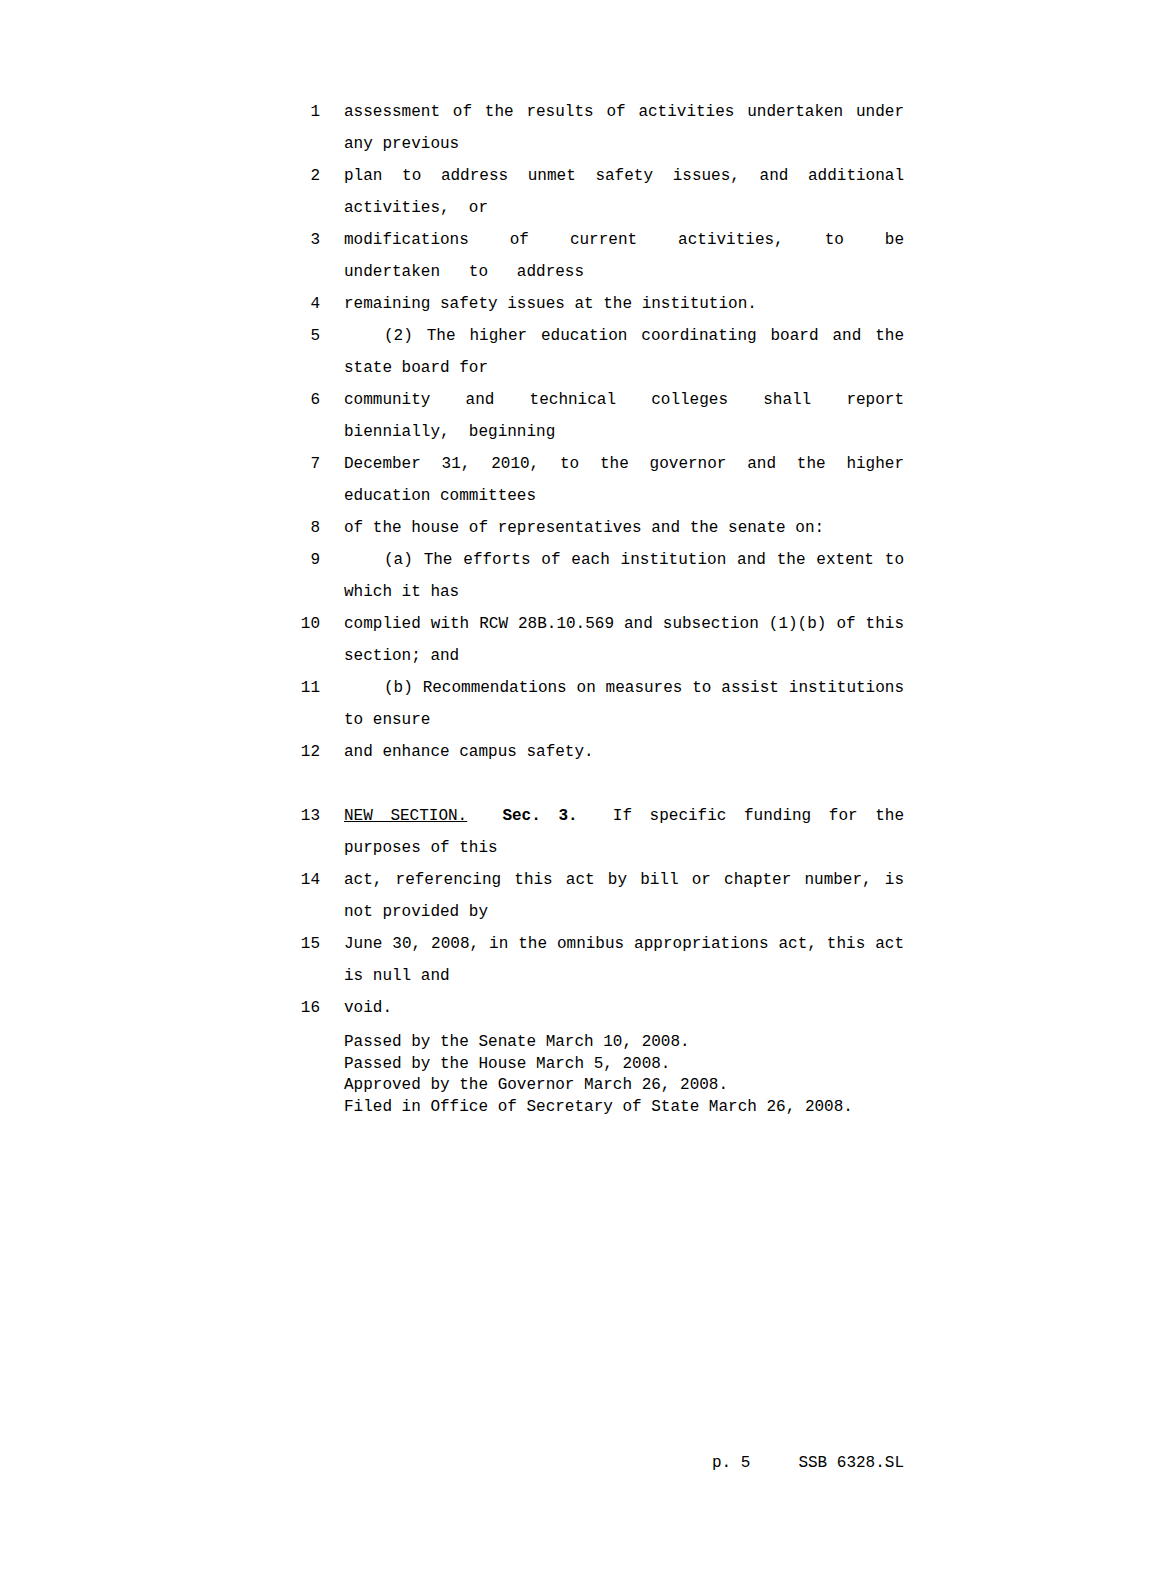1 assessment of the results of activities undertaken under any previous
2 plan to address unmet safety issues, and additional activities, or
3 modifications of current activities, to be undertaken to address
4 remaining safety issues at the institution.
5(2) The higher education coordinating board and the state board for
6 community and technical colleges shall report biennially, beginning
7 December 31, 2010, to the governor and the higher education committees
8 of the house of representatives and the senate on:
9(a) The efforts of each institution and the extent to which it has
10 complied with RCW 28B.10.569 and subsection (1)(b) of this section; and
11(b) Recommendations on measures to assist institutions to ensure
12 and enhance campus safety.
13 NEW SECTION. Sec. 3. If specific funding for the purposes of this
14 act, referencing this act by bill or chapter number, is not provided by
15 June 30, 2008, in the omnibus appropriations act, this act is null and
16 void.
Passed by the Senate March 10, 2008.
Passed by the House March 5, 2008.
Approved by the Governor March 26, 2008.
Filed in Office of Secretary of State March 26, 2008.
p. 5 SSB 6328.SL